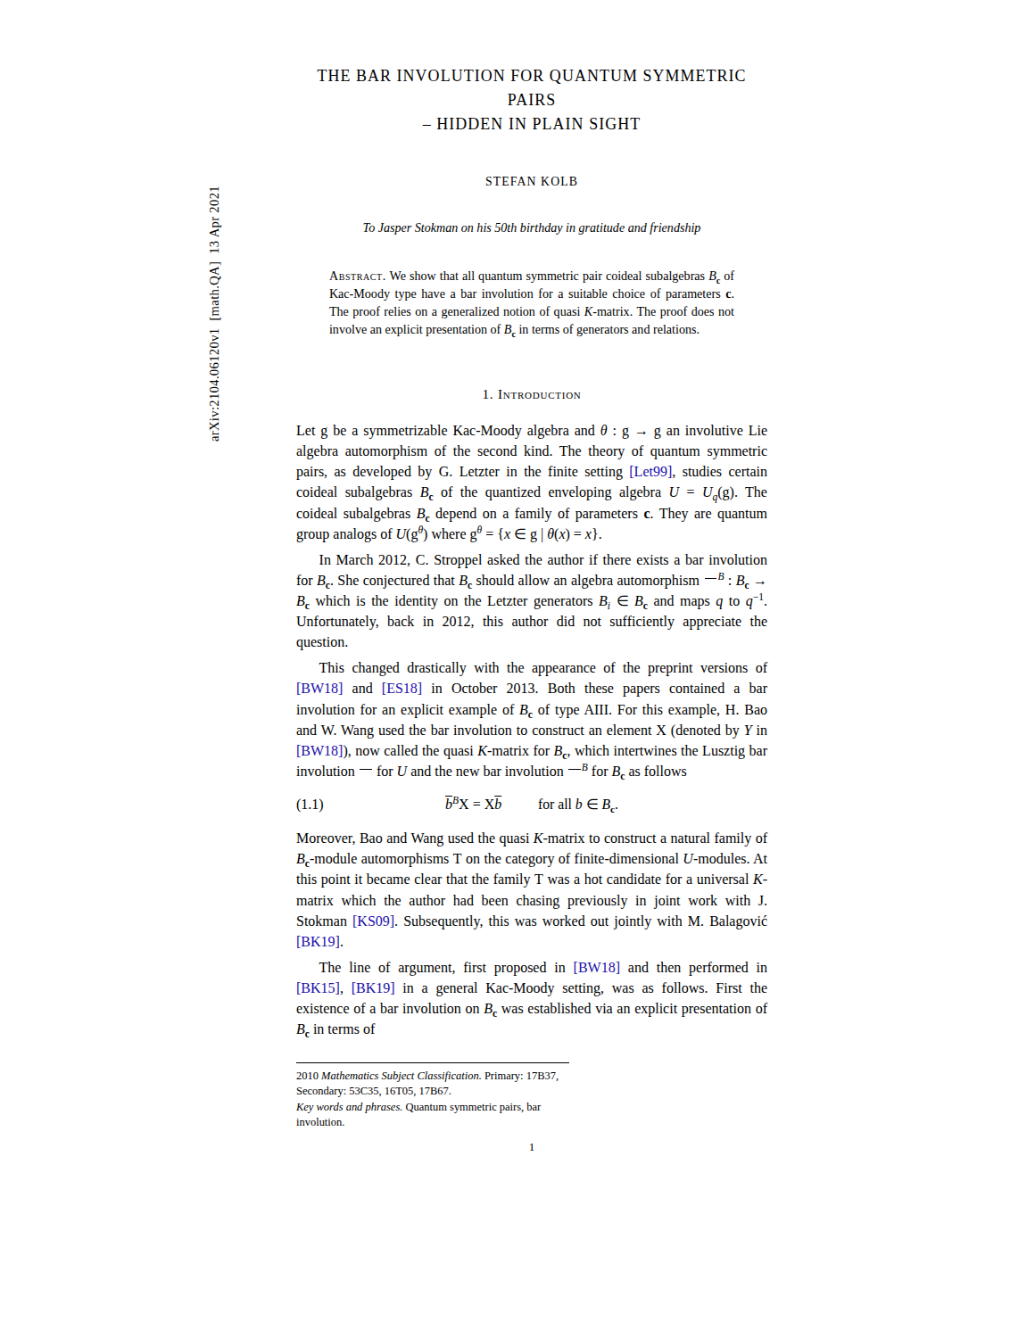arXiv:2104.06120v1 [math.QA] 13 Apr 2021
The bar involution for quantum symmetric pairs
– hidden in plain sight
Stefan Kolb
To Jasper Stokman on his 50th birthday in gratitude and friendship
Abstract. We show that all quantum symmetric pair coideal subalgebras Bc of Kac-Moody type have a bar involution for a suitable choice of parameters c. The proof relies on a generalized notion of quasi K-matrix. The proof does not involve an explicit presentation of Bc in terms of generators and relations.
1. Introduction
Let g be a symmetrizable Kac-Moody algebra and θ : g → g an involutive Lie algebra automorphism of the second kind. The theory of quantum symmetric pairs, as developed by G. Letzter in the finite setting [Let99], studies certain coideal subalgebras Bc of the quantized enveloping algebra U = Uq(g). The coideal subalgebras Bc depend on a family of parameters c. They are quantum group analogs of U(gθ) where gθ = {x ∈ g | θ(x) = x}.
In March 2012, C. Stroppel asked the author if there exists a bar involution for Bc. She conjectured that Bc should allow an algebra automorphism B : Bc → Bc which is the identity on the Letzter generators Bi ∈ Bc and maps q to q−1. Unfortunately, back in 2012, this author did not sufficiently appreciate the question.
This changed drastically with the appearance of the preprint versions of [BW18] and [ES18] in October 2013. Both these papers contained a bar involution for an explicit example of Bc of type AIII. For this example, H. Bao and W. Wang used the bar involution to construct an element X (denoted by Υ in [BW18]), now called the quasi K-matrix for Bc, which intertwines the Lusztig bar involution for U and the new bar involution B for Bc as follows
(1.1) bBX = Xbfor all b ∈ Bc.
Moreover, Bao and Wang used the quasi K-matrix to construct a natural family of Bc-module automorphisms T on the category of finite-dimensional U-modules. At this point it became clear that the family T was a hot candidate for a universal K-matrix which the author had been chasing previously in joint work with J. Stokman [KS09]. Subsequently, this was worked out jointly with M. Balagović [BK19].
The line of argument, first proposed in [BW18] and then performed in [BK15], [BK19] in a general Kac-Moody setting, was as follows. First the existence of a bar involution on Bc was established via an explicit presentation of Bc in terms of
2010 Mathematics Subject Classification. Primary: 17B37, Secondary: 53C35, 16T05, 17B67.
Key words and phrases. Quantum symmetric pairs, bar involution.
1